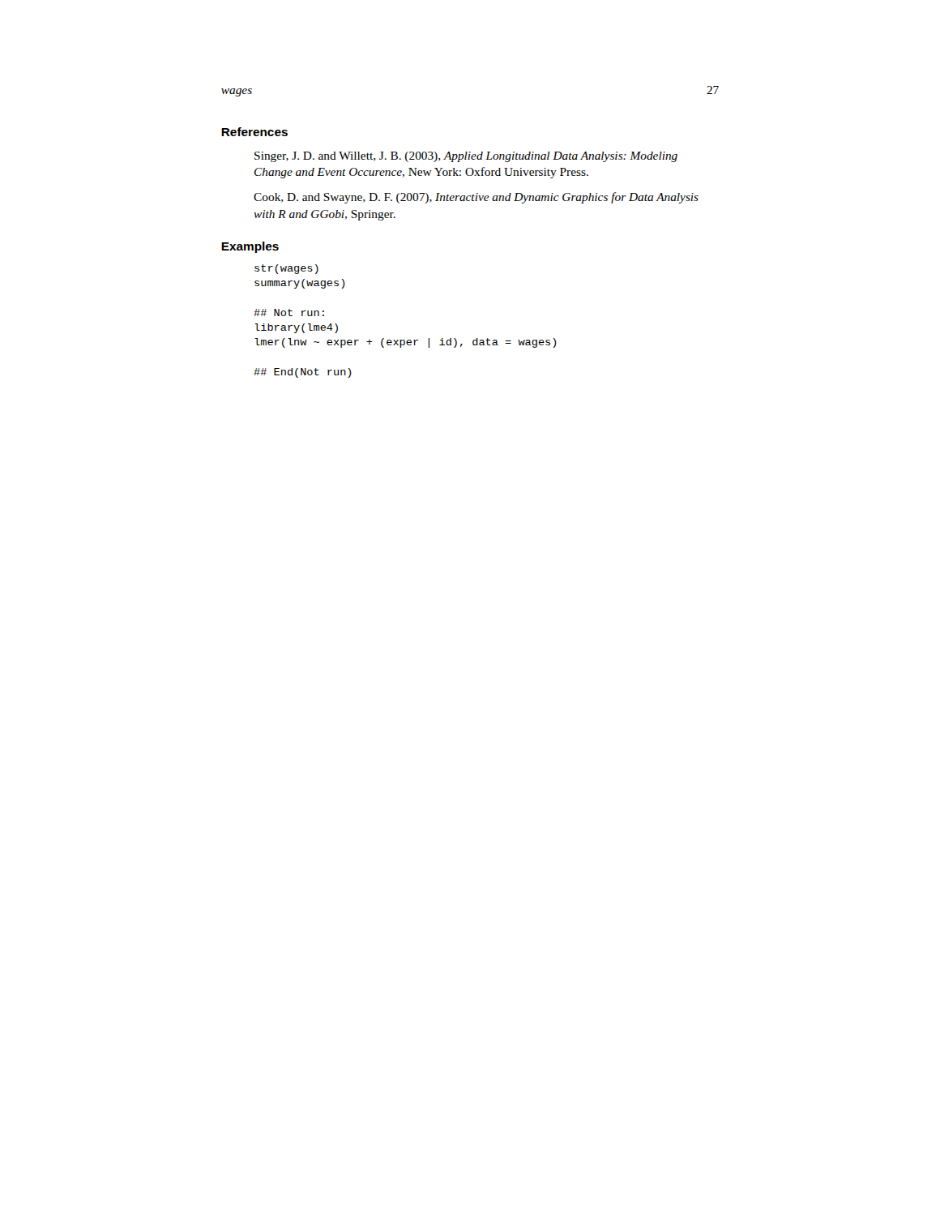wages 27
References
Singer, J. D. and Willett, J. B. (2003), Applied Longitudinal Data Analysis: Modeling Change and Event Occurence, New York: Oxford University Press.
Cook, D. and Swayne, D. F. (2007), Interactive and Dynamic Graphics for Data Analysis with R and GGobi, Springer.
Examples
str(wages)
summary(wages)
## Not run:
library(lme4)
lmer(lnw ~ exper + (exper | id), data = wages)
## End(Not run)